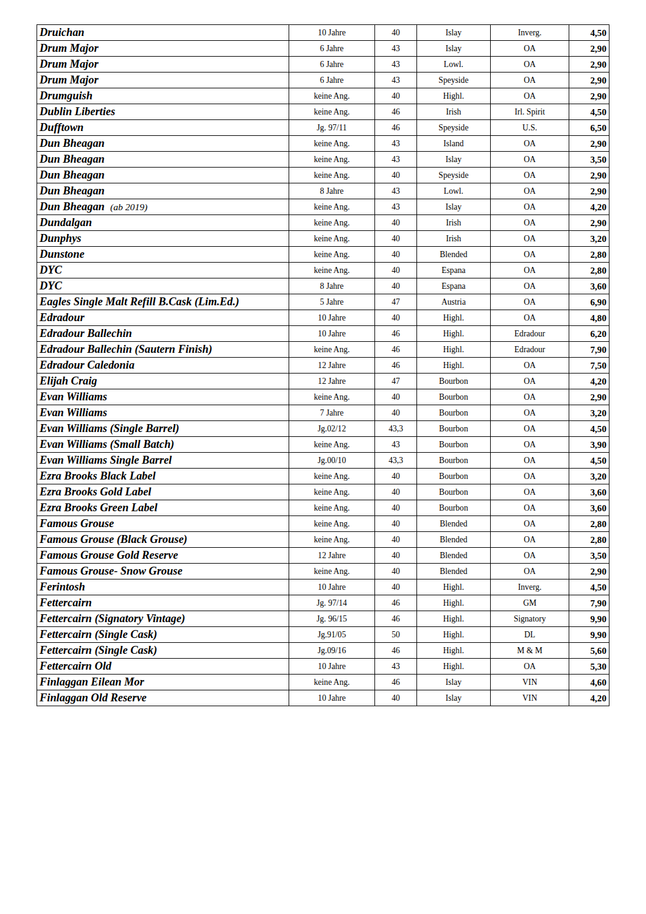| Druichan | 10 Jahre | 40 | Islay | Inverg. | 4,50 |
| Drum Major | 6 Jahre | 43 | Islay | OA | 2,90 |
| Drum Major | 6 Jahre | 43 | Lowl. | OA | 2,90 |
| Drum Major | 6 Jahre | 43 | Speyside | OA | 2,90 |
| Drumguish | keine Ang. | 40 | Highl. | OA | 2,90 |
| Dublin Liberties | keine Ang. | 46 | Irish | Irl. Spirit | 4,50 |
| Dufftown | Jg. 97/11 | 46 | Speyside | U.S. | 6,50 |
| Dun Bheagan | keine Ang. | 43 | Island | OA | 2,90 |
| Dun Bheagan | keine Ang. | 43 | Islay | OA | 3,50 |
| Dun Bheagan | keine Ang. | 40 | Speyside | OA | 2,90 |
| Dun Bheagan | 8 Jahre | 43 | Lowl. | OA | 2,90 |
| Dun Bheagan (ab 2019) | keine Ang. | 43 | Islay | OA | 4,20 |
| Dundalgan | keine Ang. | 40 | Irish | OA | 2,90 |
| Dunphys | keine Ang. | 40 | Irish | OA | 3,20 |
| Dunstone | keine Ang. | 40 | Blended | OA | 2,80 |
| DYC | keine Ang. | 40 | Espana | OA | 2,80 |
| DYC | 8 Jahre | 40 | Espana | OA | 3,60 |
| Eagles Single Malt Refill B.Cask (Lim.Ed.) | 5 Jahre | 47 | Austria | OA | 6,90 |
| Edradour | 10 Jahre | 40 | Highl. | OA | 4,80 |
| Edradour Ballechin | 10 Jahre | 46 | Highl. | Edradour | 6,20 |
| Edradour Ballechin (Sautern Finish) | keine Ang. | 46 | Highl. | Edradour | 7,90 |
| Edradour Caledonia | 12 Jahre | 46 | Highl. | OA | 7,50 |
| Elijah Craig | 12 Jahre | 47 | Bourbon | OA | 4,20 |
| Evan Williams | keine Ang. | 40 | Bourbon | OA | 2,90 |
| Evan Williams | 7 Jahre | 40 | Bourbon | OA | 3,20 |
| Evan Williams (Single Barrel) | Jg.02/12 | 43,3 | Bourbon | OA | 4,50 |
| Evan Williams (Small Batch) | keine Ang. | 43 | Bourbon | OA | 3,90 |
| Evan Williams Single Barrel | Jg.00/10 | 43,3 | Bourbon | OA | 4,50 |
| Ezra Brooks Black Label | keine Ang. | 40 | Bourbon | OA | 3,20 |
| Ezra Brooks Gold Label | keine Ang. | 40 | Bourbon | OA | 3,60 |
| Ezra Brooks Green Label | keine Ang. | 40 | Bourbon | OA | 3,60 |
| Famous Grouse | keine Ang. | 40 | Blended | OA | 2,80 |
| Famous Grouse (Black Grouse) | keine Ang. | 40 | Blended | OA | 2,80 |
| Famous Grouse Gold Reserve | 12 Jahre | 40 | Blended | OA | 3,50 |
| Famous Grouse- Snow Grouse | keine Ang. | 40 | Blended | OA | 2,90 |
| Ferintosh | 10 Jahre | 40 | Highl. | Inverg. | 4,50 |
| Fettercairn | Jg. 97/14 | 46 | Highl. | GM | 7,90 |
| Fettercairn (Signatory Vintage) | Jg. 96/15 | 46 | Highl. | Signatory | 9,90 |
| Fettercairn (Single Cask) | Jg.91/05 | 50 | Highl. | DL | 9,90 |
| Fettercairn (Single Cask) | Jg.09/16 | 46 | Highl. | M & M | 5,60 |
| Fettercairn Old | 10 Jahre | 43 | Highl. | OA | 5,30 |
| Finlaggan Eilean Mor | keine Ang. | 46 | Islay | VIN | 4,60 |
| Finlaggan Old Reserve | 10 Jahre | 40 | Islay | VIN | 4,20 |